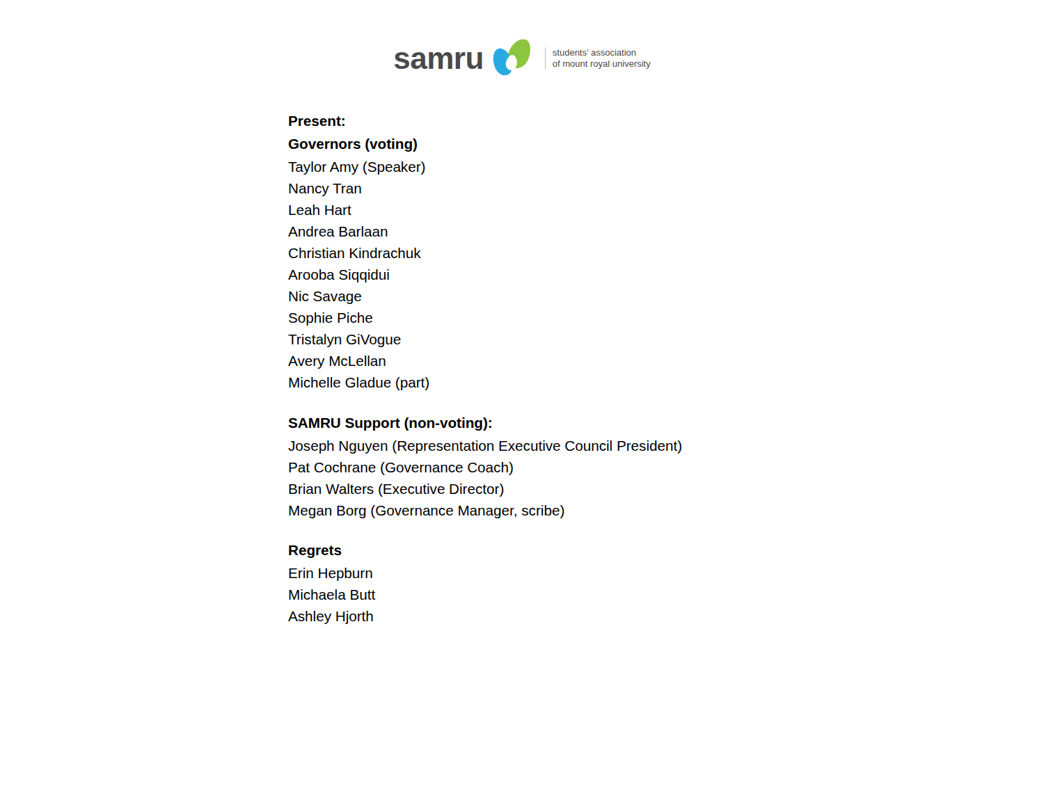samru students’ association of mount royal university
Present:
Governors (voting)
Taylor Amy (Speaker)
Nancy Tran
Leah Hart
Andrea Barlaan
Christian Kindrachuk
Arooba Siqqidui
Nic Savage
Sophie Piche
Tristalyn GiVogue
Avery McLellan
Michelle Gladue (part)
SAMRU Support (non-voting):
Joseph Nguyen (Representation Executive Council President)
Pat Cochrane (Governance Coach)
Brian Walters (Executive Director)
Megan Borg (Governance Manager, scribe)
Regrets
Erin Hepburn
Michaela Butt
Ashley Hjorth